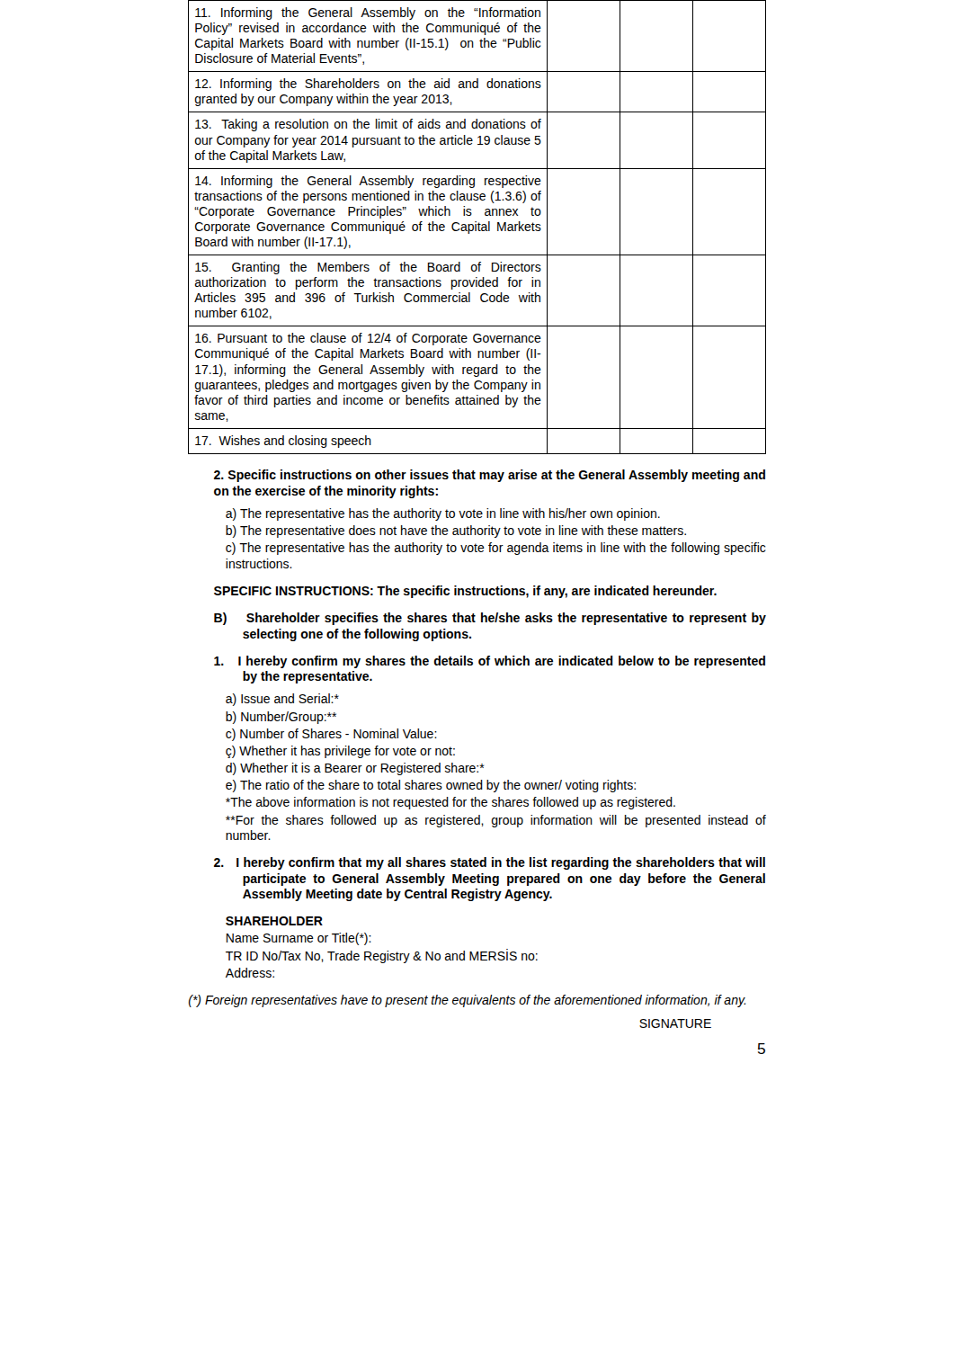| 11. Informing the General Assembly on the “Information Policy” revised in accordance with the Communiqué of the Capital Markets Board with number (II-15.1) on the “Public Disclosure of Material Events”, | | | |
| 12. Informing the Shareholders on the aid and donations granted by our Company within the year 2013, | | | |
| 13. Taking a resolution on the limit of aids and donations of our Company for year 2014 pursuant to the article 19 clause 5 of the Capital Markets Law, | | | |
| 14. Informing the General Assembly regarding respective transactions of the persons mentioned in the clause (1.3.6) of “Corporate Governance Principles” which is annex to Corporate Governance Communiqué of the Capital Markets Board with number (II-17.1), | | | |
| 15. Granting the Members of the Board of Directors authorization to perform the transactions provided for in Articles 395 and 396 of Turkish Commercial Code with number 6102, | | | |
| 16. Pursuant to the clause of 12/4 of Corporate Governance Communiqué of the Capital Markets Board with number (II-17.1), informing the General Assembly with regard to the guarantees, pledges and mortgages given by the Company in favor of third parties and income or benefits attained by the same, | | | |
| 17. Wishes and closing speech | | | |
2. Specific instructions on other issues that may arise at the General Assembly meeting and on the exercise of the minority rights:
a) The representative has the authority to vote in line with his/her own opinion.
b) The representative does not have the authority to vote in line with these matters.
c) The representative has the authority to vote for agenda items in line with the following specific instructions.
SPECIFIC INSTRUCTIONS: The specific instructions, if any, are indicated hereunder.
B) Shareholder specifies the shares that he/she asks the representative to represent by selecting one of the following options.
1. I hereby confirm my shares the details of which are indicated below to be represented by the representative.
a) Issue and Serial:*
b) Number/Group:**
c) Number of Shares - Nominal Value:
ç) Whether it has privilege for vote or not:
d) Whether it is a Bearer or Registered share:*
e) The ratio of the share to total shares owned by the owner/ voting rights:
*The above information is not requested for the shares followed up as registered.
**For the shares followed up as registered, group information will be presented instead of number.
2. I hereby confirm that my all shares stated in the list regarding the shareholders that will participate to General Assembly Meeting prepared on one day before the General Assembly Meeting date by Central Registry Agency.
SHAREHOLDER
Name Surname or Title(*):
TR ID No/Tax No, Trade Registry & No and MERSİS no:
Address:
(*) Foreign representatives have to present the equivalents of the aforementioned information, if any.
SIGNATURE
5